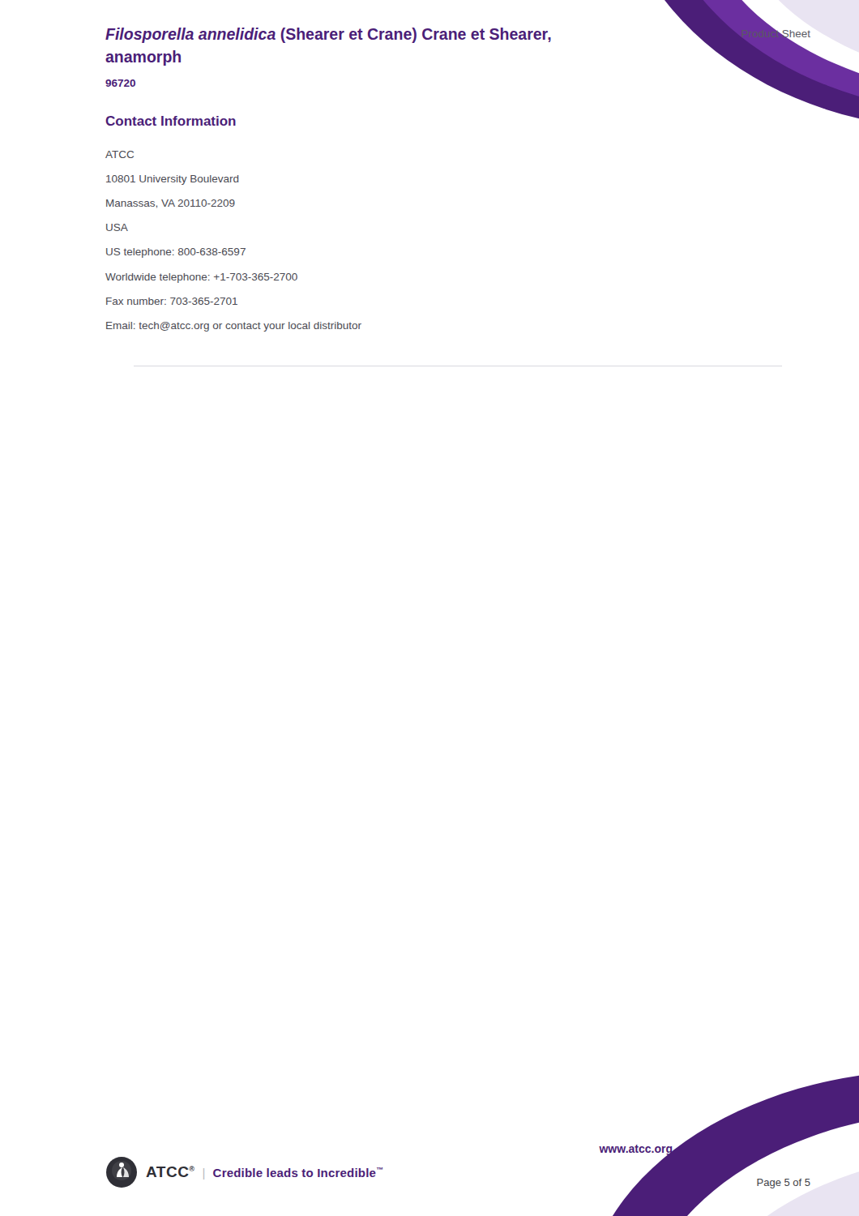Product Sheet
Filosporella annelidica (Shearer et Crane) Crane et Shearer, anamorph
96720
Contact Information
ATCC
10801 University Boulevard
Manassas, VA 20110-2209
USA
US telephone: 800-638-6597
Worldwide telephone: +1-703-365-2700
Fax number: 703-365-2701
Email: tech@atcc.org or contact your local distributor
ATCC® | Credible leads to Incredible™
www.atcc.org
Page 5 of 5